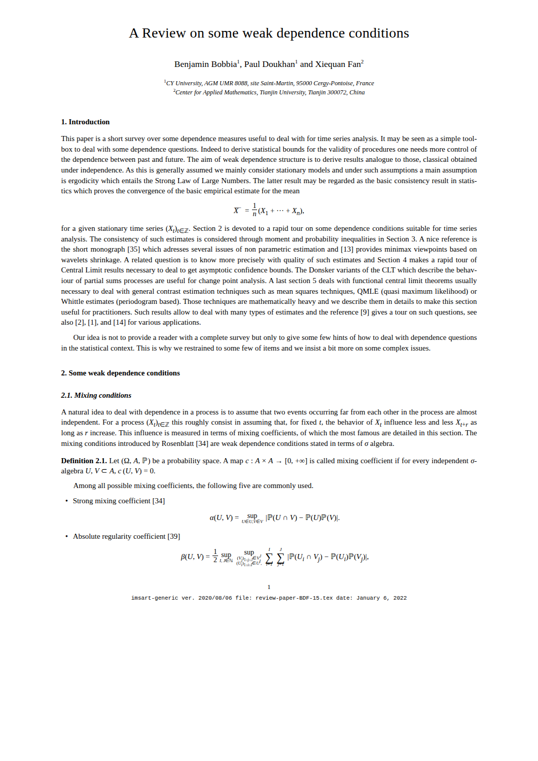A Review on some weak dependence conditions
Benjamin Bobbia1, Paul Doukhan1 and Xiequan Fan2
1CY University, AGM UMR 8088, site Saint-Martin, 95000 Cergy-Pontoise, France
2Center for Applied Mathematics, Tianjin University, Tianjin 300072, China
1. Introduction
This paper is a short survey over some dependence measures useful to deal with for time series analysis. It may be seen as a simple toolbox to deal with some dependence questions. Indeed to derive statistical bounds for the validity of procedures one needs more control of the dependence between past and future. The aim of weak dependence structure is to derive results analogue to those, classical obtained under independence. As this is generally assumed we mainly consider stationary models and under such assumptions a main assumption is ergodicity which entails the Strong Law of Large Numbers. The latter result may be regarded as the basic consistency result in statistics which proves the convergence of the basic empirical estimate for the mean
X— = 1 n(X1 + ··· + Xn),
for a given stationary time series (Xt)t∈ℤ. Section 2 is devoted to a rapid tour on some dependence conditions suitable for time series analysis. The consistency of such estimates is considered through moment and probability inequalities in Section 3. A nice reference is the short monograph [35] which adresses several issues of non parametric estimation and [13] provides minimax viewpoints based on wavelets shrinkage. A related question is to know more precisely with quality of such estimates and Section 4 makes a rapid tour of Central Limit results necessary to deal to get asymptotic confidence bounds. The Donsker variants of the CLT which describe the behaviour of partial sums processes are useful for change point analysis. A last section 5 deals with functional central limit theorems usually necessary to deal with general contrast estimation techniques such as mean squares techniques, QMLE (quasi maximum likelihood) or Whittle estimates (periodogram based). Those techniques are mathematically heavy and we describe them in details to make this section useful for practitioners. Such results allow to deal with many types of estimates and the reference [9] gives a tour on such questions, see also [2], [1], and [14] for various applications.
Our idea is not to provide a reader with a complete survey but only to give some few hints of how to deal with dependence questions in the statistical context. This is why we restrained to some few of items and we insist a bit more on some complex issues.
2. Some weak dependence conditions
2.1. Mixing conditions
A natural idea to deal with dependence in a process is to assume that two events occurring far from each other in the process are almost independent. For a process (Xt)t∈ℤ this roughly consist in assuming that, for fixed t, the behavior of Xt influence less and less Xt+r as long as r increase. This influence is measured in terms of mixing coefficients, of which the most famous are detailed in this section. The mixing conditions introduced by Rosenblatt [34] are weak dependence conditions stated in terms of σ algebra.
Definition 2.1. Let (Ω, A, ℙ) be a probability space. A map c : A × A → [0, +∞] is called mixing coefficient if for every independent σ-algebra U, V ⊂ A, c (U, V) = 0.
Among all possible mixing coefficients, the following five are commonly used.
Strong mixing coefficient [34]
α(U, V) = sup U∈U,V∈V |ℙ(U ∩ V) − ℙ(U)ℙ(V)|.
Absolute regularity coefficient [39]
β(U, V) = 12 sup I, J∈ℕ sup(Vj)1≤j≤J∈VJ(Ui)1≤i≤I∈UI, I∑i=1 J∑j=1 |ℙ(Ui ∩ Vj) − ℙ(Ui)ℙ(Vj)|,
1
imsart-generic ver. 2020/08/06 file: review-paper-BDF-15.tex date: January 6, 2022